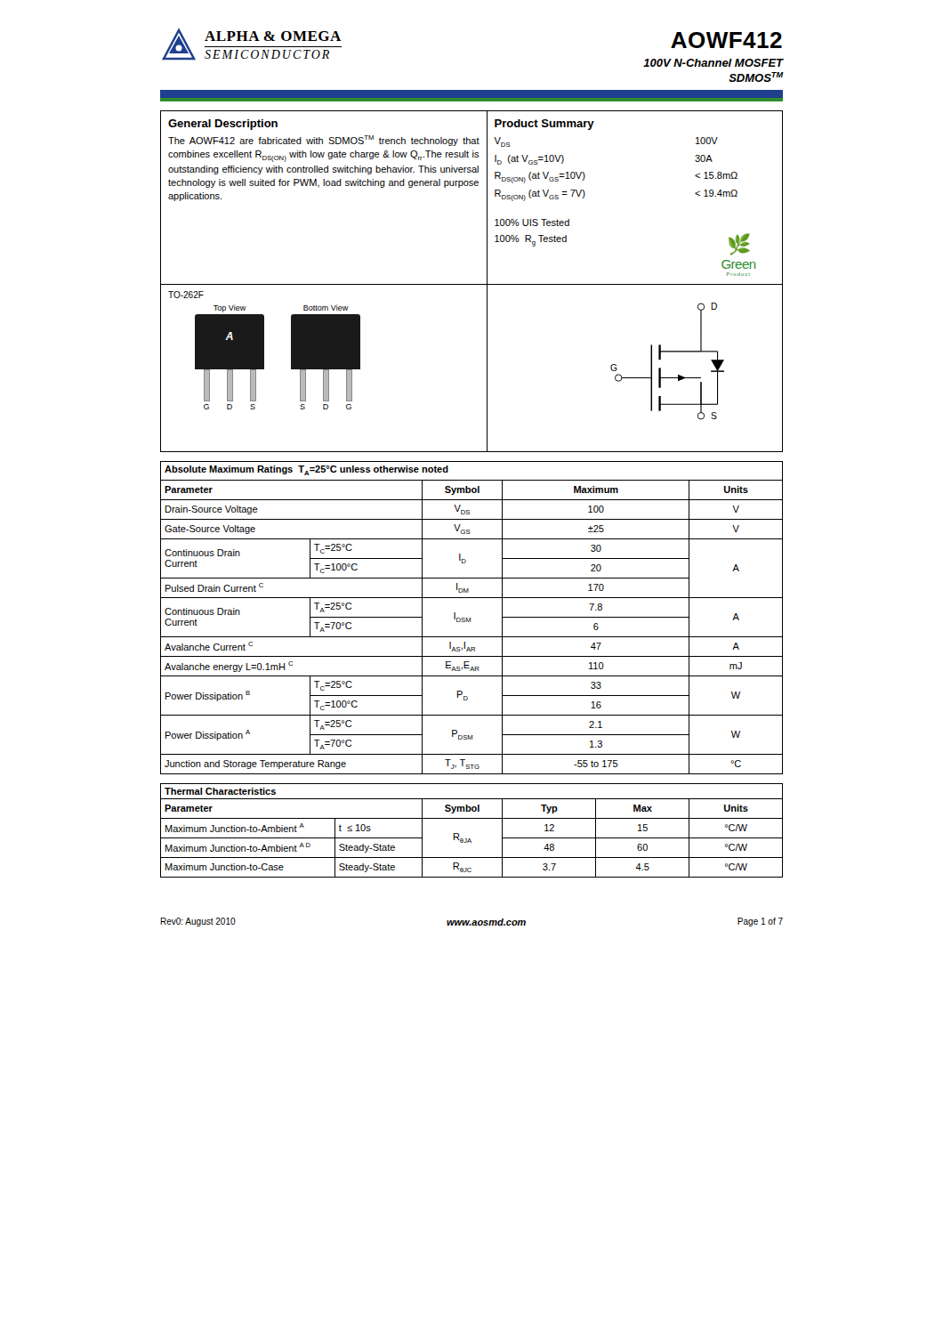ALPHA & OMEGA SEMICONDUCTOR
AOWF412
100V N-Channel MOSFET
SDMOSTM
| General Description The AOWF412 are fabricated with SDMOS TM trench technology that combines excellent R DS(ON) with low gate charge & low Q rr .The result is outstanding efficiency with controlled switching behavior. This universal technology is well suited for PWM, load switching and general purpose applications. | Product Summary V DS 100V I D (at V GS =10V) 30A R DS(ON) (at V GS =10V) < 15.8mΩ R DS(ON) (at V GS = 7V) < 19.4mΩ 100% UIS Tested 100% R g Tested 🌿 Green Product |
| TO-262F Top View A G D S Bottom View S D G | D S G |
Absolute Maximum Ratings TA=25°C unless otherwise noted
| Parameter | Symbol | Maximum | Units |
| --- | --- | --- | --- |
| Drain-Source Voltage | V DS | 100 | V |
| Gate-Source Voltage | V GS | ±25 | V |
| Continuous Drain Current | T C =25°C | I D | 30 | A |
| T C =100°C | 20 |
| Pulsed Drain Current C | I DM | 170 |
| Continuous Drain Current | T A =25°C | I DSM | 7.8 | A |
| T A =70°C | 6 |
| Avalanche Current C | I AS ,I AR | 47 | A |
| Avalanche energy L=0.1mH C | E AS ,E AR | 110 | mJ |
| Power Dissipation B | T C =25°C | P D | 33 | W |
| T C =100°C | 16 |
| Power Dissipation A | T A =25°C | P DSM | 2.1 | W |
| T A =70°C | 1.3 |
| Junction and Storage Temperature Range | T J , T STG | -55 to 175 | °C |
Thermal Characteristics
| Parameter | Symbol | Typ | Max | Units |
| --- | --- | --- | --- | --- |
| Maximum Junction-to-Ambient A | t ≤ 10s | R θJA | 12 | 15 | °C/W |
| Maximum Junction-to-Ambient A D | Steady-State | 48 | 60 | °C/W |
| Maximum Junction-to-Case | Steady-State | R θJC | 3.7 | 4.5 | °C/W |
Rev0: August 2010
www.aosmd.com
Page 1 of 7